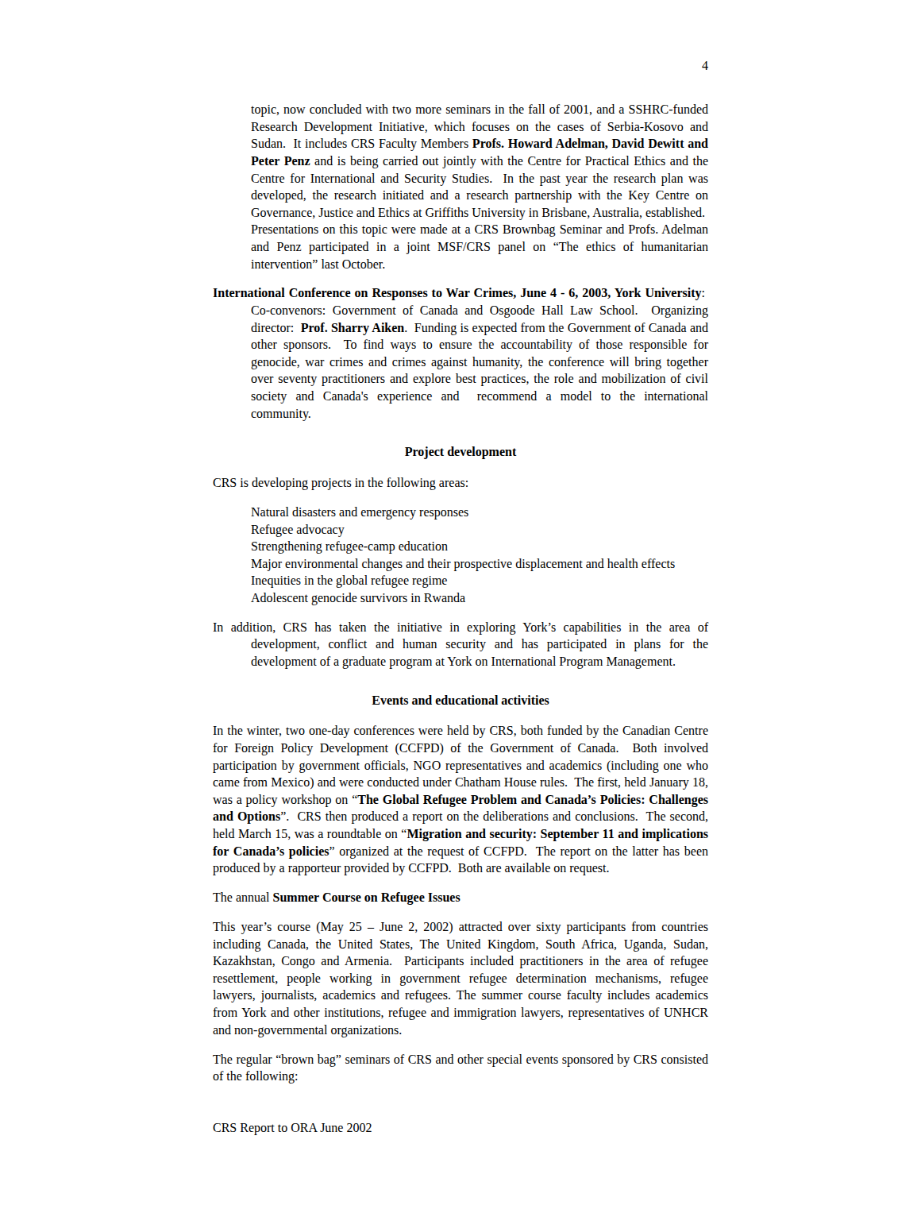4
topic, now concluded with two more seminars in the fall of 2001, and a SSHRC-funded Research Development Initiative, which focuses on the cases of Serbia-Kosovo and Sudan. It includes CRS Faculty Members Profs. Howard Adelman, David Dewitt and Peter Penz and is being carried out jointly with the Centre for Practical Ethics and the Centre for International and Security Studies. In the past year the research plan was developed, the research initiated and a research partnership with the Key Centre on Governance, Justice and Ethics at Griffiths University in Brisbane, Australia, established. Presentations on this topic were made at a CRS Brownbag Seminar and Profs. Adelman and Penz participated in a joint MSF/CRS panel on “The ethics of humanitarian intervention” last October.
International Conference on Responses to War Crimes, June 4 - 6, 2003, York University: Co-convenors: Government of Canada and Osgoode Hall Law School. Organizing director: Prof. Sharry Aiken. Funding is expected from the Government of Canada and other sponsors. To find ways to ensure the accountability of those responsible for genocide, war crimes and crimes against humanity, the conference will bring together over seventy practitioners and explore best practices, the role and mobilization of civil society and Canada's experience and recommend a model to the international community.
Project development
CRS is developing projects in the following areas:
Natural disasters and emergency responses
Refugee advocacy
Strengthening refugee-camp education
Major environmental changes and their prospective displacement and health effects
Inequities in the global refugee regime
Adolescent genocide survivors in Rwanda
In addition, CRS has taken the initiative in exploring York’s capabilities in the area of development, conflict and human security and has participated in plans for the development of a graduate program at York on International Program Management.
Events and educational activities
In the winter, two one-day conferences were held by CRS, both funded by the Canadian Centre for Foreign Policy Development (CCFPD) of the Government of Canada. Both involved participation by government officials, NGO representatives and academics (including one who came from Mexico) and were conducted under Chatham House rules. The first, held January 18, was a policy workshop on “The Global Refugee Problem and Canada’s Policies: Challenges and Options”. CRS then produced a report on the deliberations and conclusions. The second, held March 15, was a roundtable on “Migration and security: September 11 and implications for Canada’s policies” organized at the request of CCFPD. The report on the latter has been produced by a rapporteur provided by CCFPD. Both are available on request.
The annual Summer Course on Refugee Issues
This year’s course (May 25 – June 2, 2002) attracted over sixty participants from countries including Canada, the United States, The United Kingdom, South Africa, Uganda, Sudan, Kazakhstan, Congo and Armenia. Participants included practitioners in the area of refugee resettlement, people working in government refugee determination mechanisms, refugee lawyers, journalists, academics and refugees. The summer course faculty includes academics from York and other institutions, refugee and immigration lawyers, representatives of UNHCR and non-governmental organizations.
The regular “brown bag” seminars of CRS and other special events sponsored by CRS consisted of the following:
CRS Report to ORA June 2002